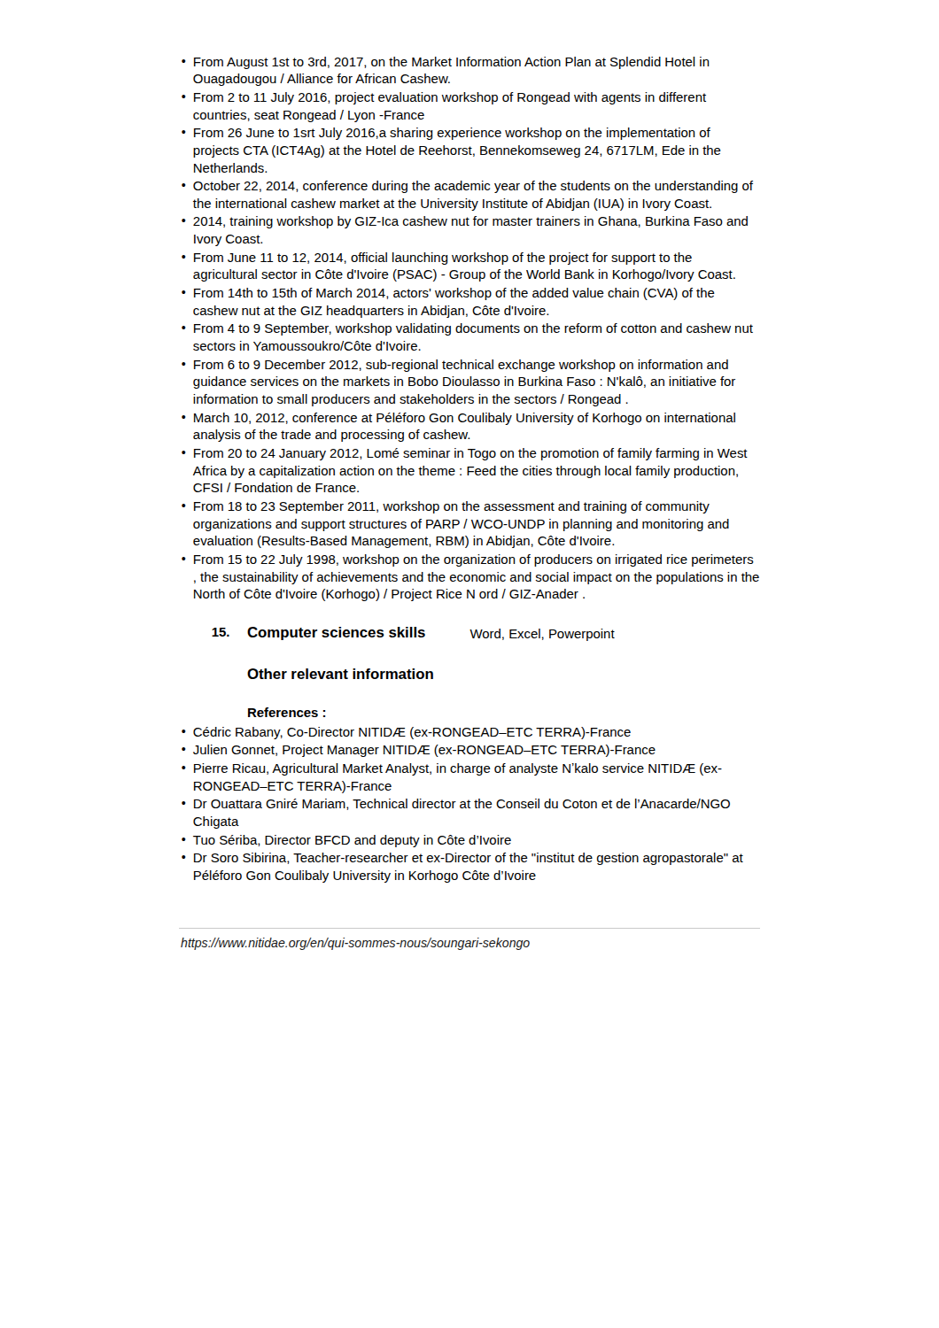From August 1st to 3rd, 2017, on the Market Information Action Plan at Splendid Hotel in Ouagadougou / Alliance for African Cashew.
From 2 to 11 July 2016, project evaluation workshop of Rongead with agents in different countries, seat Rongead / Lyon -France
From 26 June to 1srt July 2016,a sharing experience workshop on the implementation of projects CTA (ICT4Ag) at the Hotel de Reehorst, Bennekomseweg 24, 6717LM, Ede in the Netherlands.
October 22, 2014, conference during the academic year of the students on the understanding of the international cashew market at the University Institute of Abidjan (IUA) in Ivory Coast.
2014, training workshop by GIZ-Ica cashew nut for master trainers in Ghana, Burkina Faso and Ivory Coast.
From June 11 to 12, 2014, official launching workshop of the project for support to the agricultural sector in Côte d'Ivoire (PSAC) - Group of the World Bank in Korhogo/Ivory Coast.
From 14th to 15th of March 2014, actors' workshop of the added value chain (CVA) of the cashew nut at the GIZ headquarters in Abidjan, Côte d'Ivoire.
From 4 to 9 September, workshop validating documents on the reform of cotton and cashew nut sectors in Yamoussoukro/Côte d'Ivoire.
From 6 to 9 December 2012, sub-regional technical exchange workshop on information and guidance services on the markets in Bobo Dioulasso in Burkina Faso : N'kalô, an initiative for information to small producers and stakeholders in the sectors / Rongead .
March 10, 2012, conference at Péléforo Gon Coulibaly University of Korhogo on international analysis of the trade and processing of cashew.
From 20 to 24 January 2012, Lomé seminar in Togo on the promotion of family farming in West Africa by a capitalization action on the theme : Feed the cities through local family production, CFSI / Fondation de France.
From 18 to 23 September 2011, workshop on the assessment and training of community organizations and support structures of PARP / WCO-UNDP in planning and monitoring and evaluation (Results-Based Management, RBM) in Abidjan, Côte d'Ivoire.
From 15 to 22 July 1998, workshop on the organization of producers on irrigated rice perimeters , the sustainability of achievements and the economic and social impact on the populations in the North of Côte d'Ivoire (Korhogo) / Project Rice N ord / GIZ-Anader .
15.
Computer sciences skills
Word, Excel, Powerpoint
Other relevant information
References :
Cédric Rabany, Co-Director NITIDÆ (ex-RONGEAD–ETC TERRA)-France
Julien Gonnet, Project Manager NITIDÆ (ex-RONGEAD–ETC TERRA)-France
Pierre Ricau, Agricultural Market Analyst, in charge of analyste Nʼkalo service NITIDÆ (ex-RONGEAD–ETC TERRA)-France
Dr Ouattara Gniré Mariam, Technical director at the Conseil du Coton et de l’Anacarde/NGO Chigata
Tuo Sériba, Director BFCD and deputy in Côte d’Ivoire
Dr Soro Sibirina, Teacher-researcher et ex-Director of the "institut de gestion agropastorale" at Péléforo Gon Coulibaly University in Korhogo Côte d’Ivoire
https://www.nitidae.org/en/qui-sommes-nous/soungari-sekongo